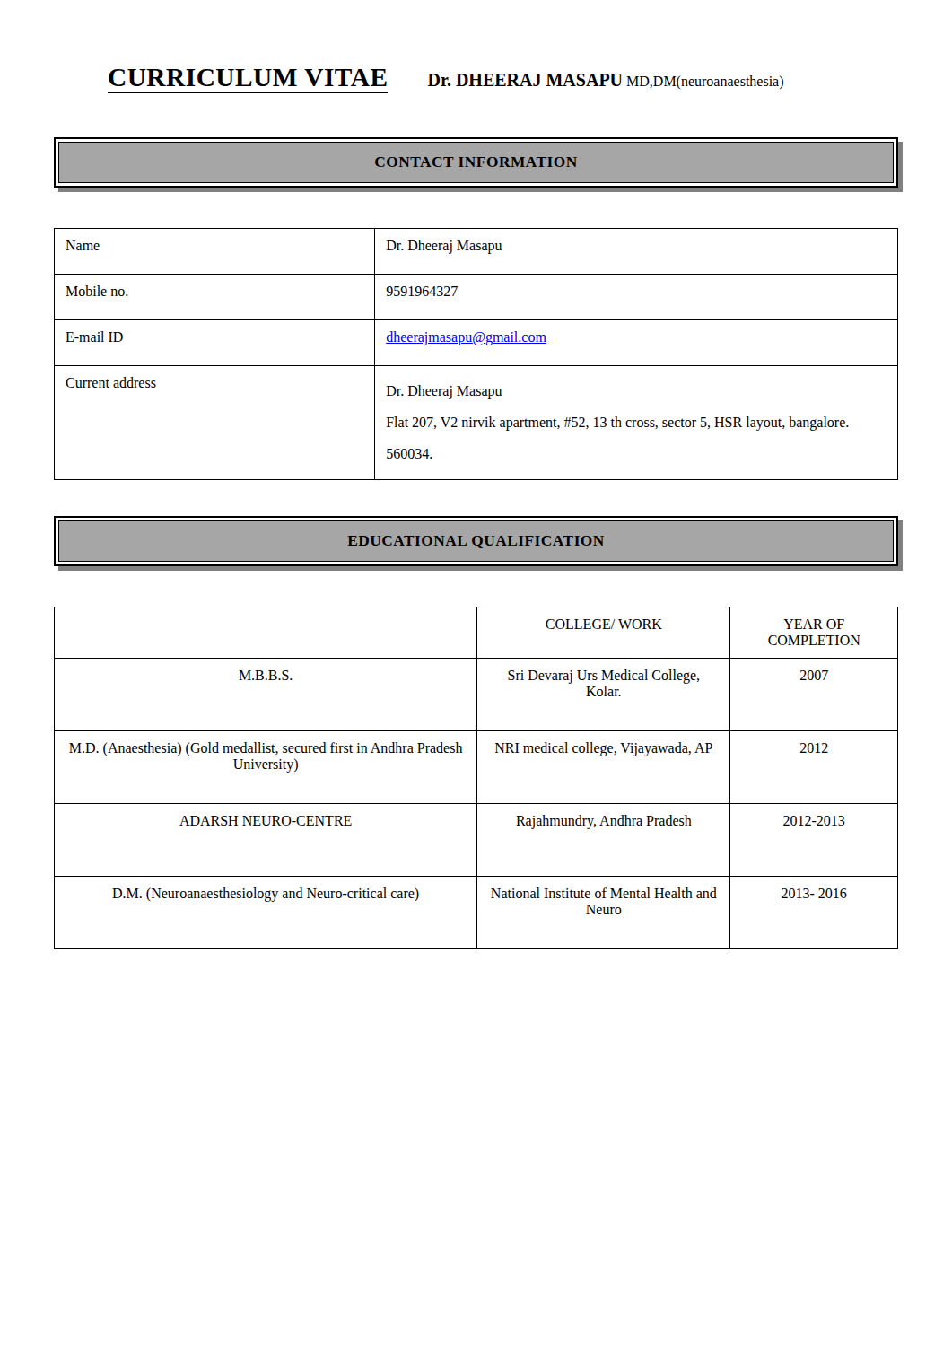CURRICULUM VITAE
Dr. DHEERAJ MASAPU MD,DM(neuroanaesthesia)
CONTACT INFORMATION
| Name | Dr. Dheeraj Masapu |
| Mobile no. | 9591964327 |
| E-mail ID | dheerajmasapu@gmail.com |
| Current address | Dr. Dheeraj Masapu Flat 207, V2 nirvik apartment, #52, 13 th cross, sector 5, HSR layout, bangalore. 560034. |
EDUCATIONAL QUALIFICATION
| | COLLEGE/ WORK | YEAR OF COMPLETION |
| --- | --- | --- |
| M.B.B.S. | Sri Devaraj Urs Medical College, Kolar. | 2007 |
| M.D. (Anaesthesia) (Gold medallist, secured first in Andhra Pradesh University) | NRI medical college, Vijayawada, AP | 2012 |
| ADARSH NEURO-CENTRE | Rajahmundry, Andhra Pradesh | 2012-2013 |
| D.M. (Neuroanaesthesiology and Neuro-critical care) | National Institute of Mental Health and Neuro | 2013- 2016 |